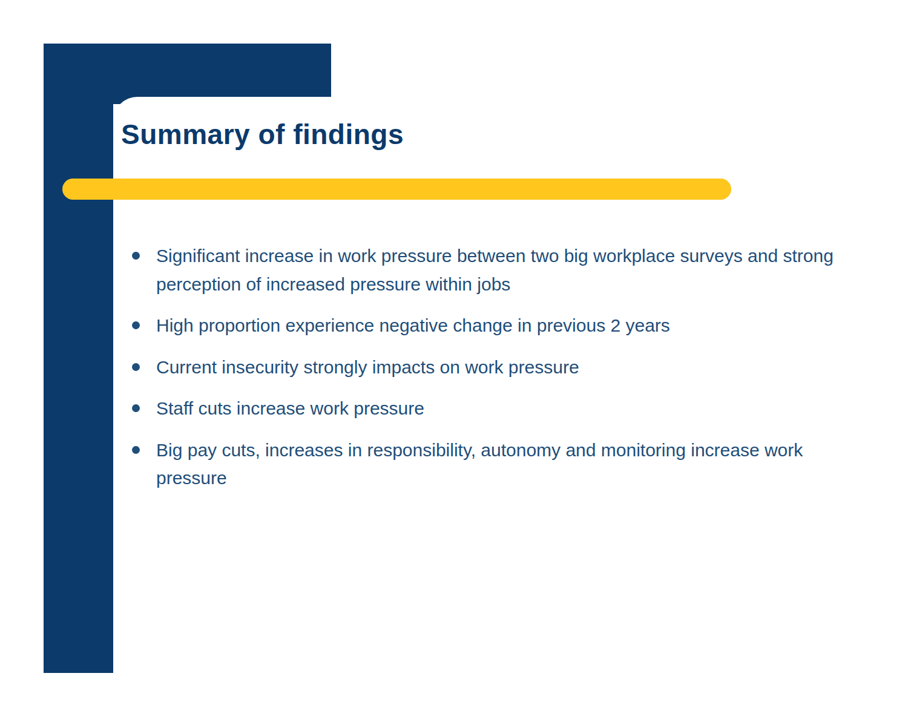Summary of findings
Significant increase in work pressure between two big workplace surveys and strong perception of increased pressure within jobs
High proportion experience negative change in previous 2 years
Current insecurity strongly impacts on work pressure
Staff cuts increase work pressure
Big pay cuts, increases in responsibility, autonomy and monitoring increase work pressure